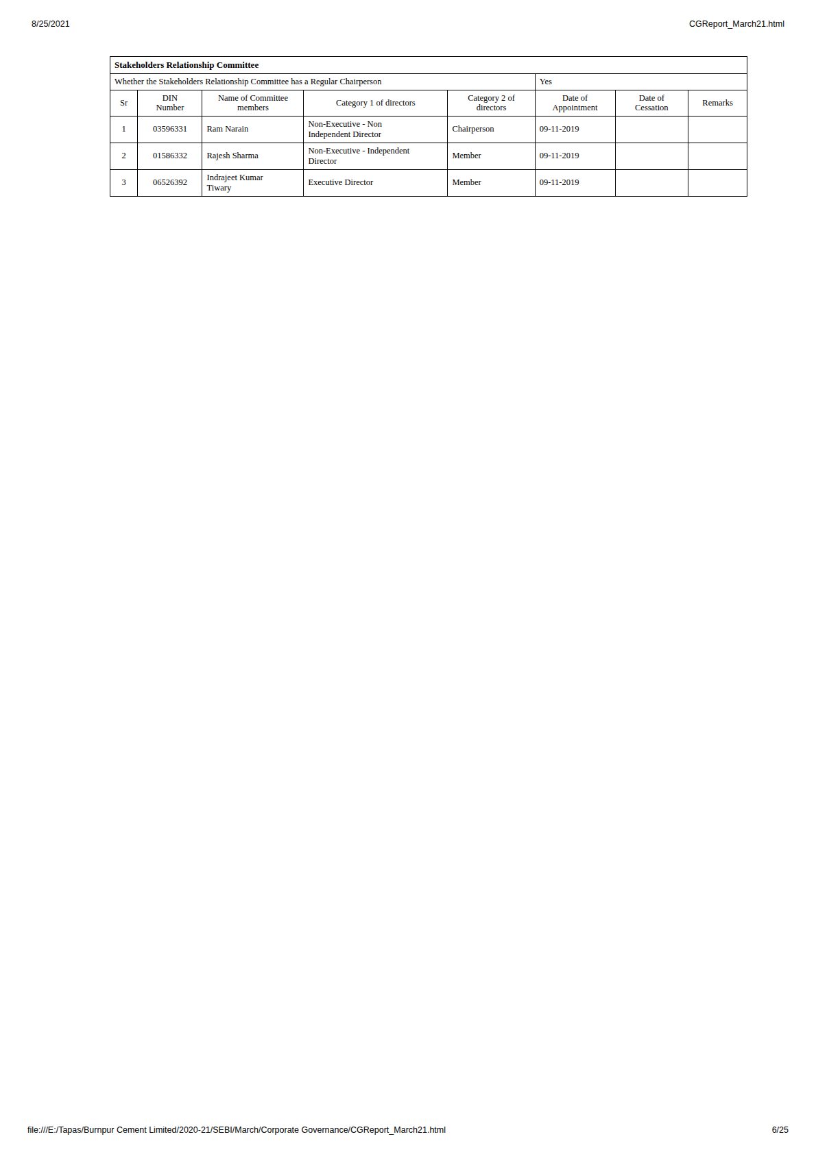8/25/2021
CGReport_March21.html
| Stakeholders Relationship Committee |
| Whether the Stakeholders Relationship Committee has a Regular Chairperson | Yes |
| Sr | DIN Number | Name of Committee members | Category 1 of directors | Category 2 of directors | Date of Appointment | Date of Cessation | Remarks |
| 1 | 03596331 | Ram Narain | Non-Executive - Non Independent Director | Chairperson | 09-11-2019 | | |
| 2 | 01586332 | Rajesh Sharma | Non-Executive - Independent Director | Member | 09-11-2019 | | |
| 3 | 06526392 | Indrajeet Kumar Tiwary | Executive Director | Member | 09-11-2019 | | |
file:///E:/Tapas/Burnpur Cement Limited/2020-21/SEBI/March/Corporate Governance/CGReport_March21.html
6/25